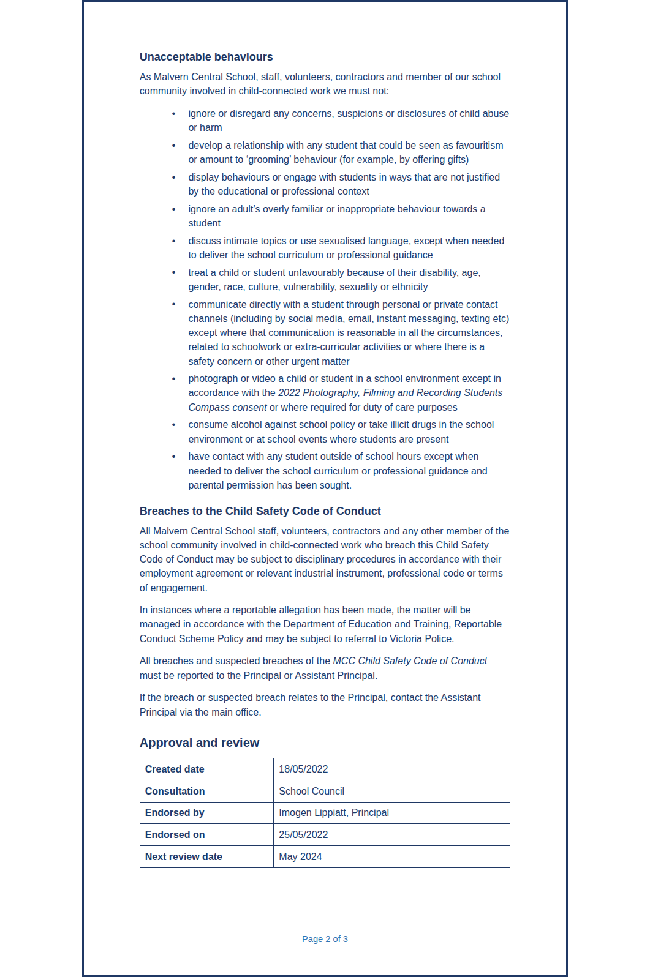Unacceptable behaviours
As Malvern Central School, staff, volunteers, contractors and member of our school community involved in child-connected work we must not:
ignore or disregard any concerns, suspicions or disclosures of child abuse or harm
develop a relationship with any student that could be seen as favouritism or amount to ‘grooming’ behaviour (for example, by offering gifts)
display behaviours or engage with students in ways that are not justified by the educational or professional context
ignore an adult’s overly familiar or inappropriate behaviour towards a student
discuss intimate topics or use sexualised language, except when needed to deliver the school curriculum or professional guidance
treat a child or student unfavourably because of their disability, age, gender, race, culture, vulnerability, sexuality or ethnicity
communicate directly with a student through personal or private contact channels (including by social media, email, instant messaging, texting etc) except where that communication is reasonable in all the circumstances, related to schoolwork or extra-curricular activities or where there is a safety concern or other urgent matter
photograph or video a child or student in a school environment except in accordance with the 2022 Photography, Filming and Recording Students Compass consent or where required for duty of care purposes
consume alcohol against school policy or take illicit drugs in the school environment or at school events where students are present
have contact with any student outside of school hours except when needed to deliver the school curriculum or professional guidance and parental permission has been sought.
Breaches to the Child Safety Code of Conduct
All Malvern Central School staff, volunteers, contractors and any other member of the school community involved in child-connected work who breach this Child Safety Code of Conduct may be subject to disciplinary procedures in accordance with their employment agreement or relevant industrial instrument, professional code or terms of engagement.
In instances where a reportable allegation has been made, the matter will be managed in accordance with the Department of Education and Training, Reportable Conduct Scheme Policy and may be subject to referral to Victoria Police.
All breaches and suspected breaches of the MCC Child Safety Code of Conduct must be reported to the Principal or Assistant Principal.
If the breach or suspected breach relates to the Principal, contact the Assistant Principal via the main office.
Approval and review
| Created date | 18/05/2022 |
| Consultation | School Council |
| Endorsed by | Imogen Lippiatt, Principal |
| Endorsed on | 25/05/2022 |
| Next review date | May 2024 |
Page 2 of 3